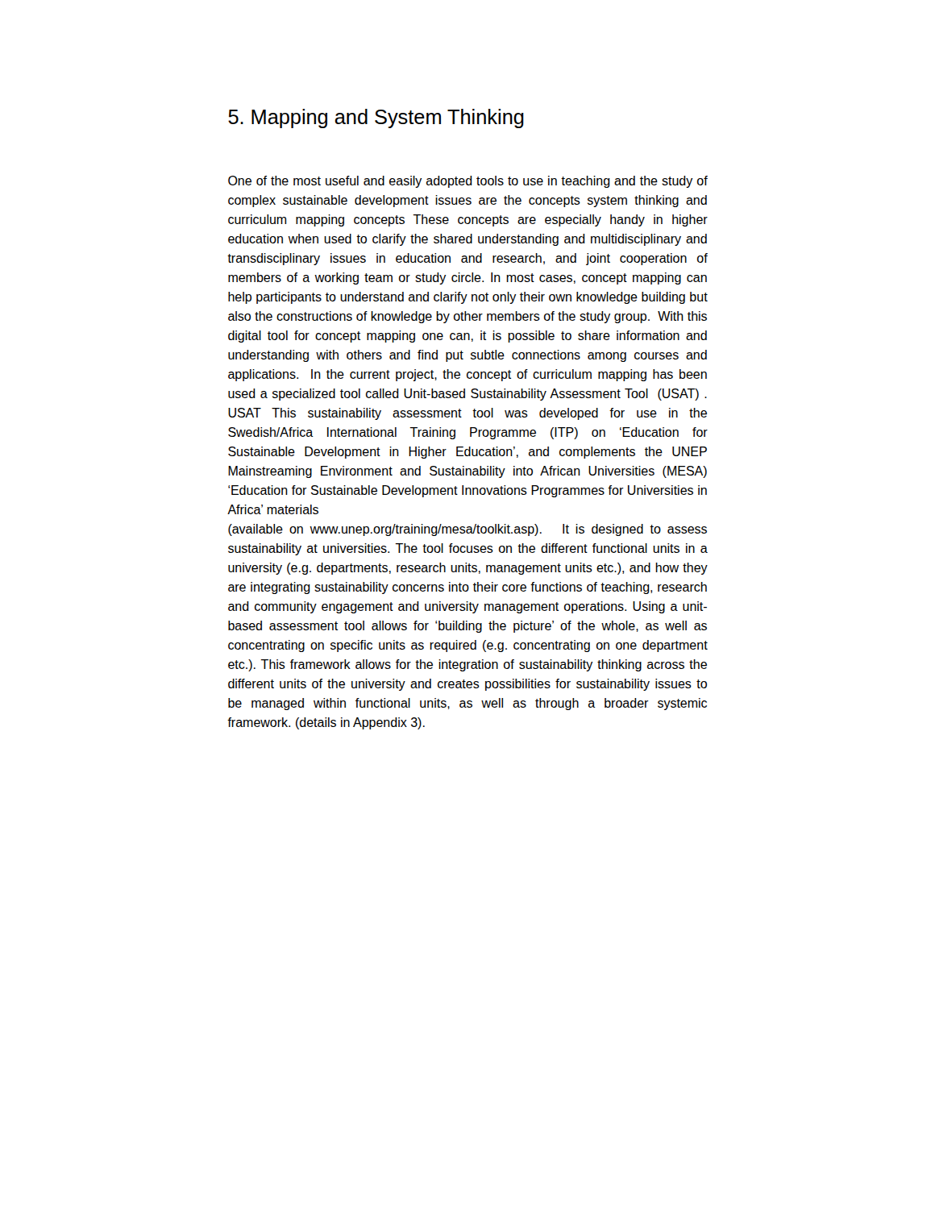5. Mapping and System Thinking
One of the most useful and easily adopted tools to use in teaching and the study of complex sustainable development issues are the concepts system thinking and curriculum mapping concepts These concepts are especially handy in higher education when used to clarify the shared understanding and multidisciplinary and transdisciplinary issues in education and research, and joint cooperation of members of a working team or study circle. In most cases, concept mapping can help participants to understand and clarify not only their own knowledge building but also the constructions of knowledge by other members of the study group. With this digital tool for concept mapping one can, it is possible to share information and understanding with others and find put subtle connections among courses and applications. In the current project, the concept of curriculum mapping has been used a specialized tool called Unit-based Sustainability Assessment Tool (USAT) . USAT This sustainability assessment tool was developed for use in the Swedish/Africa International Training Programme (ITP) on ‘Education for Sustainable Development in Higher Education’, and complements the UNEP Mainstreaming Environment and Sustainability into African Universities (MESA) ‘Education for Sustainable Development Innovations Programmes for Universities in Africa’ materials
(available on www.unep.org/training/mesa/toolkit.asp). It is designed to assess sustainability at universities. The tool focuses on the different functional units in a university (e.g. departments, research units, management units etc.), and how they are integrating sustainability concerns into their core functions of teaching, research and community engagement and university management operations. Using a unit-based assessment tool allows for ‘building the picture’ of the whole, as well as concentrating on specific units as required (e.g. concentrating on one department etc.). This framework allows for the integration of sustainability thinking across the different units of the university and creates possibilities for sustainability issues to be managed within functional units, as well as through a broader systemic framework. (details in Appendix 3).